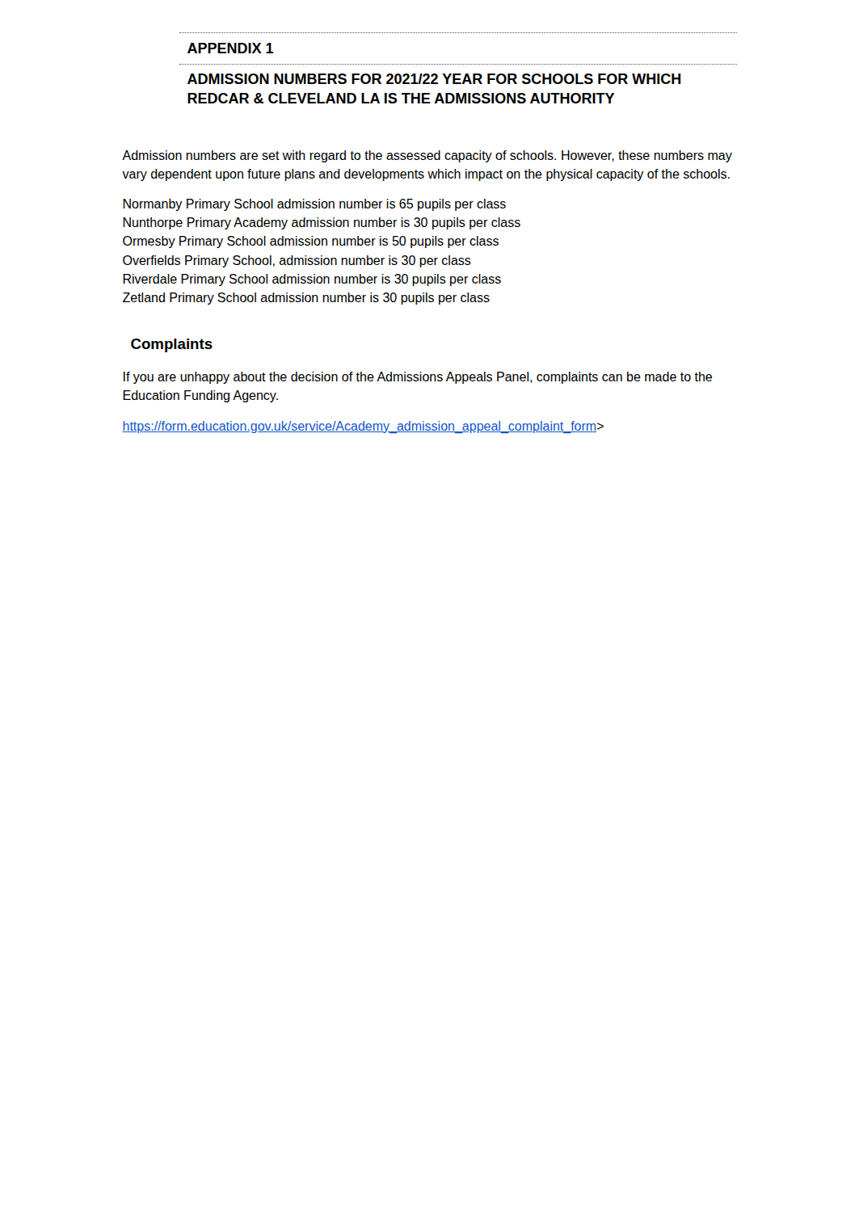APPENDIX 1
ADMISSION NUMBERS FOR 2021/22 YEAR FOR SCHOOLS FOR WHICH REDCAR & CLEVELAND LA IS THE ADMISSIONS AUTHORITY
Admission numbers are set with regard to the assessed capacity of schools. However, these numbers may vary dependent upon future plans and developments which impact on the physical capacity of the schools.
Normanby Primary School admission number is 65 pupils per class
Nunthorpe Primary Academy admission number is 30 pupils per class
Ormesby Primary School admission number is 50 pupils per class
Overfields Primary School, admission number is 30 per class
Riverdale Primary School admission number is 30 pupils per class
Zetland Primary School admission number is 30 pupils per class
Complaints
If you are unhappy about the decision of the Admissions Appeals Panel, complaints can be made to the Education Funding Agency.
https://form.education.gov.uk/service/Academy_admission_appeal_complaint_form>